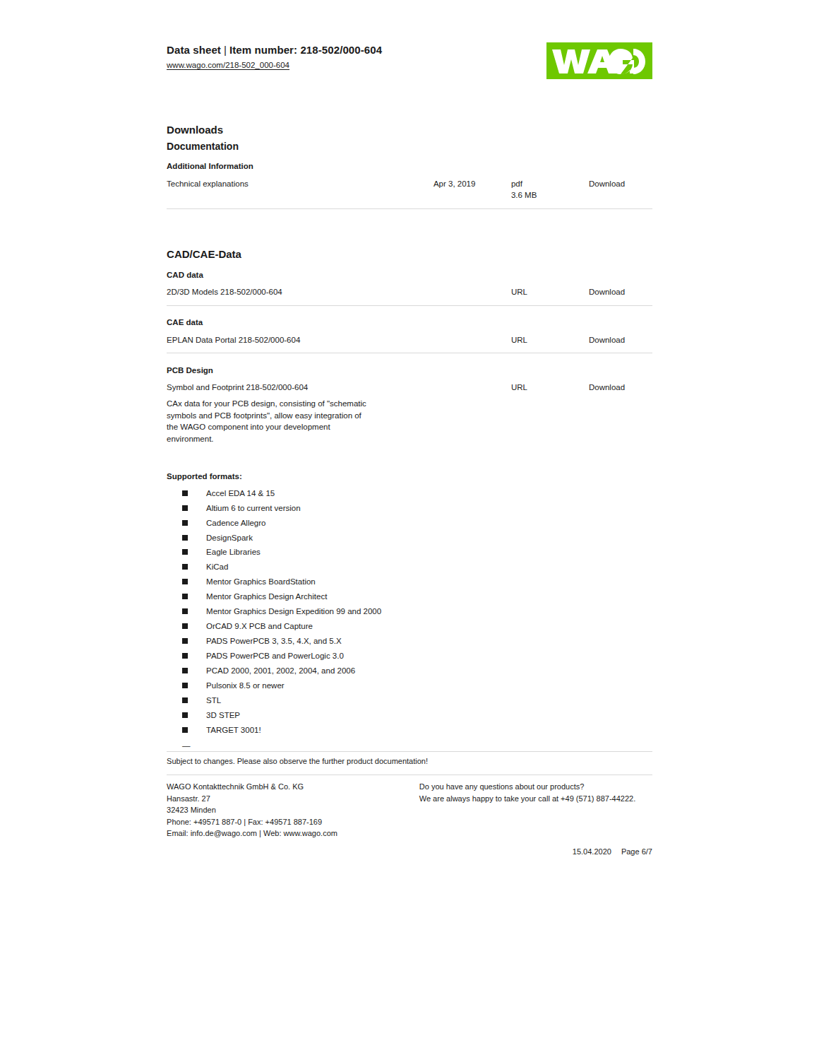Data sheet|Item number: 218-502/000-604
www.wago.com/218-502_000-604
Downloads
Documentation
Additional Information
Technical explanations
Apr 3, 2019
pdf3.6 MB
Download
CAD/CAE-Data
CAD data
2D/3D Models 218-502/000-604
URL
Download
CAE data
EPLAN Data Portal 218-502/000-604
URL
Download
PCB Design
Symbol and Footprint 218-502/000-604
CAx data for your PCB design, consisting of "schematic symbols and PCB footprints", allow easy integration of the WAGO component into your development environment.
URL
Download
Supported formats:
Accel EDA 14 & 15
Altium 6 to current version
Cadence Allegro
DesignSpark
Eagle Libraries
KiCad
Mentor Graphics BoardStation
Mentor Graphics Design Architect
Mentor Graphics Design Expedition 99 and 2000
OrCAD 9.X PCB and Capture
PADS PowerPCB 3, 3.5, 4.X, and 5.X
PADS PowerPCB and PowerLogic 3.0
PCAD 2000, 2001, 2002, 2004, and 2006
Pulsonix 8.5 or newer
STL
3D STEP
TARGET 3001!
—
Subject to changes. Please also observe the further product documentation!
WAGO Kontakttechnik GmbH & Co. KG
Hansastr. 27
32423 Minden
Phone: +49571 887-0 | Fax: +49571 887-169
Email: info.de@wago.com | Web: www.wago.com
Do you have any questions about our products?
We are always happy to take your call at +49 (571) 887-44222.
15.04.2020 Page 6/7